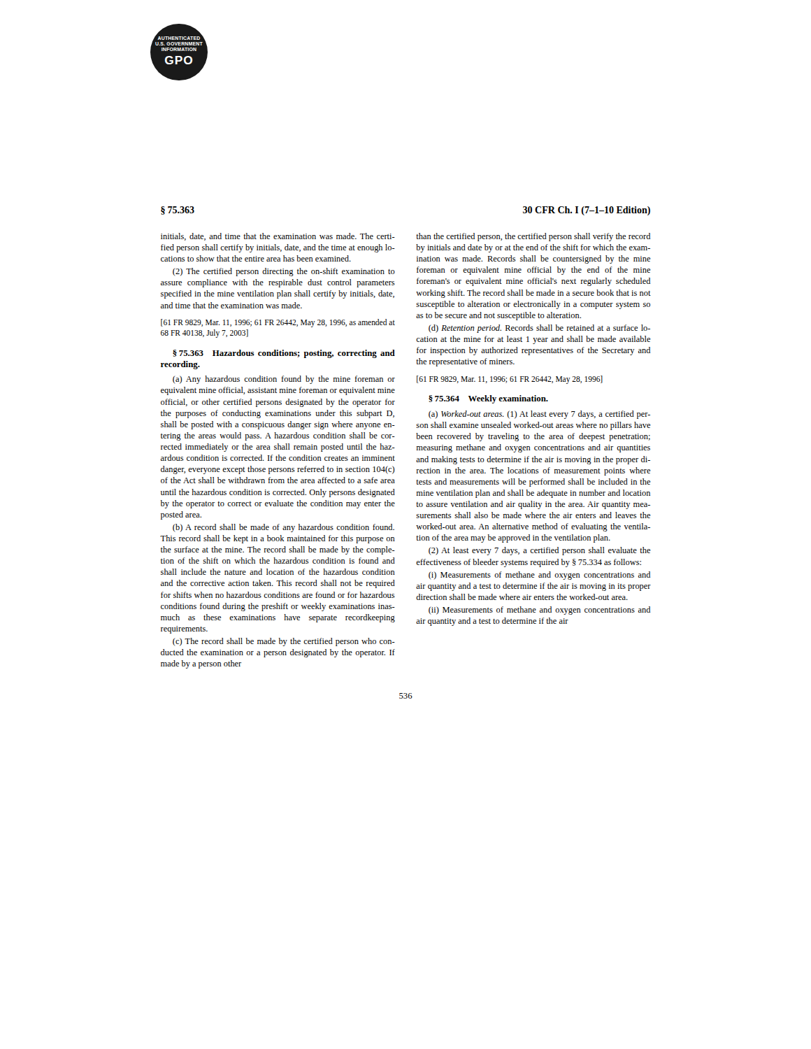AUTHENTICATED
U.S. GOVERNMENT
INFORMATION
GPO
§ 75.363
30 CFR Ch. I (7–1–10 Edition)
initials, date, and time that the examination was made. The certified person shall certify by initials, date, and the time at enough locations to show that the entire area has been examined.
(2) The certified person directing the on-shift examination to assure compliance with the respirable dust control parameters specified in the mine ventilation plan shall certify by initials, date, and time that the examination was made.
[61 FR 9829, Mar. 11, 1996; 61 FR 26442, May 28, 1996, as amended at 68 FR 40138, July 7, 2003]
§ 75.363 Hazardous conditions; posting, correcting and recording.
(a) Any hazardous condition found by the mine foreman or equivalent mine official, assistant mine foreman or equivalent mine official, or other certified persons designated by the operator for the purposes of conducting examinations under this subpart D, shall be posted with a conspicuous danger sign where anyone entering the areas would pass. A hazardous condition shall be corrected immediately or the area shall remain posted until the hazardous condition is corrected. If the condition creates an imminent danger, everyone except those persons referred to in section 104(c) of the Act shall be withdrawn from the area affected to a safe area until the hazardous condition is corrected. Only persons designated by the operator to correct or evaluate the condition may enter the posted area.
(b) A record shall be made of any hazardous condition found. This record shall be kept in a book maintained for this purpose on the surface at the mine. The record shall be made by the completion of the shift on which the hazardous condition is found and shall include the nature and location of the hazardous condition and the corrective action taken. This record shall not be required for shifts when no hazardous conditions are found or for hazardous conditions found during the preshift or weekly examinations inasmuch as these examinations have separate recordkeeping requirements.
(c) The record shall be made by the certified person who conducted the examination or a person designated by the operator. If made by a person other
than the certified person, the certified person shall verify the record by initials and date by or at the end of the shift for which the examination was made. Records shall be countersigned by the mine foreman or equivalent mine official by the end of the mine foreman's or equivalent mine official's next regularly scheduled working shift. The record shall be made in a secure book that is not susceptible to alteration or electronically in a computer system so as to be secure and not susceptible to alteration.
(d) Retention period. Records shall be retained at a surface location at the mine for at least 1 year and shall be made available for inspection by authorized representatives of the Secretary and the representative of miners.
[61 FR 9829, Mar. 11, 1996; 61 FR 26442, May 28, 1996]
§ 75.364 Weekly examination.
(a) Worked-out areas. (1) At least every 7 days, a certified person shall examine unsealed worked-out areas where no pillars have been recovered by traveling to the area of deepest penetration; measuring methane and oxygen concentrations and air quantities and making tests to determine if the air is moving in the proper direction in the area. The locations of measurement points where tests and measurements will be performed shall be included in the mine ventilation plan and shall be adequate in number and location to assure ventilation and air quality in the area. Air quantity measurements shall also be made where the air enters and leaves the worked-out area. An alternative method of evaluating the ventilation of the area may be approved in the ventilation plan.
(2) At least every 7 days, a certified person shall evaluate the effectiveness of bleeder systems required by § 75.334 as follows:
(i) Measurements of methane and oxygen concentrations and air quantity and a test to determine if the air is moving in its proper direction shall be made where air enters the worked-out area.
(ii) Measurements of methane and oxygen concentrations and air quantity and a test to determine if the air
536